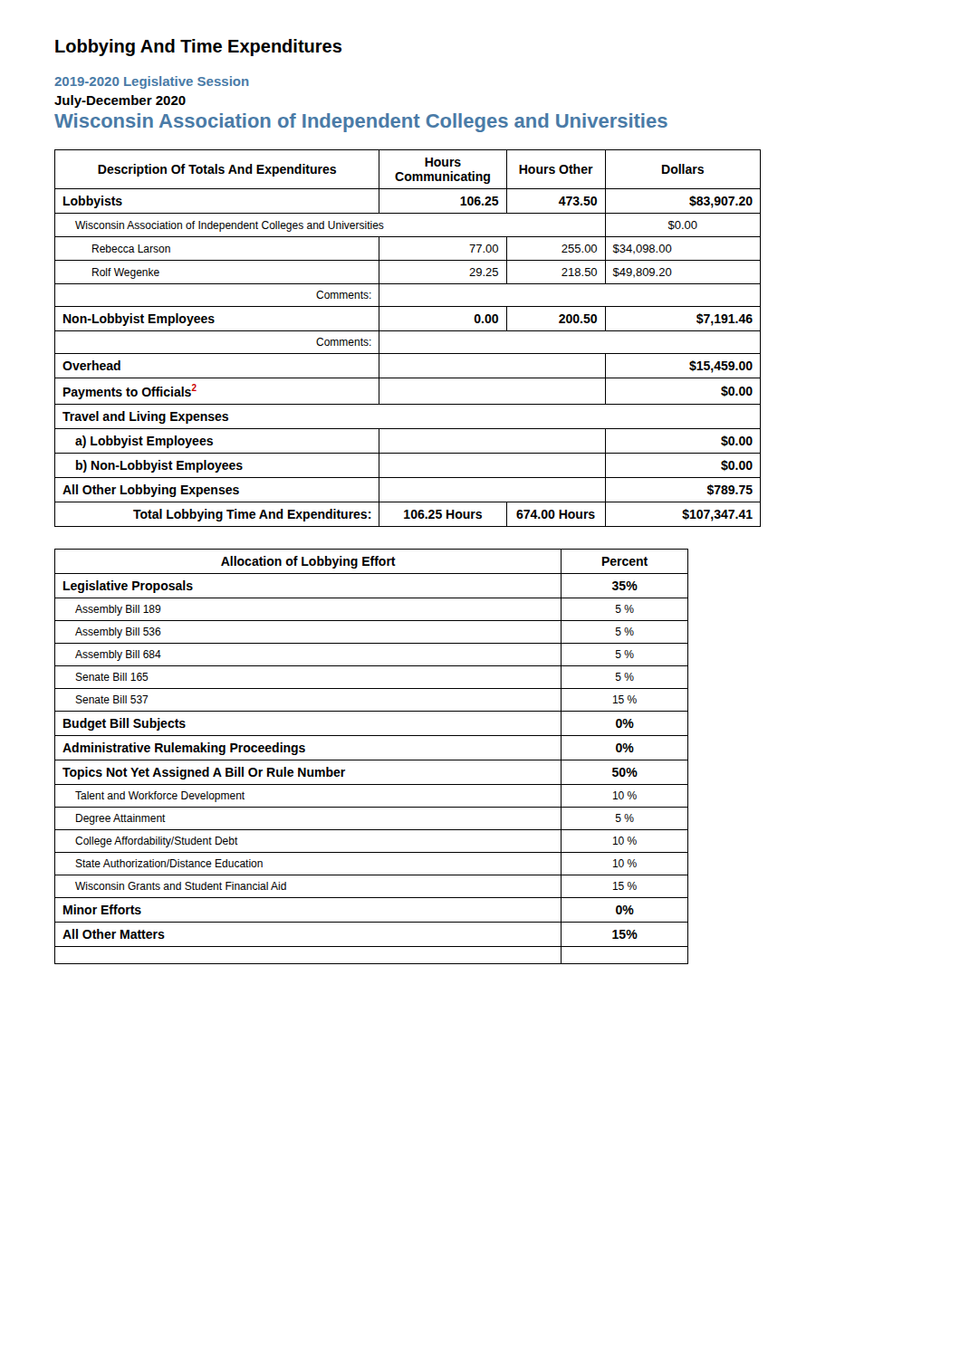Lobbying And Time Expenditures
2019-2020 Legislative Session
July-December 2020
Wisconsin Association of Independent Colleges and Universities
| Description Of Totals And Expenditures | Hours Communicating | Hours Other | Dollars |
| Lobbyists | 106.25 | 473.50 | $83,907.20 |
| Wisconsin Association of Independent Colleges and Universities | $0.00 |
| Rebecca Larson | 77.00 | 255.00 | $34,098.00 |
| Rolf Wegenke | 29.25 | 218.50 | $49,809.20 |
| Comments: | |
| Non-Lobbyist Employees | 0.00 | 200.50 | $7,191.46 |
| Comments: | |
| Overhead | | $15,459.00 |
| Payments to Officials 2 | | $0.00 |
| Travel and Living Expenses |
| a) Lobbyist Employees | | $0.00 |
| b) Non-Lobbyist Employees | | $0.00 |
| All Other Lobbying Expenses | | $789.75 |
| Total Lobbying Time And Expenditures: | 106.25 Hours | 674.00 Hours | $107,347.41 |
| Allocation of Lobbying Effort | Percent |
| Legislative Proposals | 35% |
| Assembly Bill 189 | 5 % |
| Assembly Bill 536 | 5 % |
| Assembly Bill 684 | 5 % |
| Senate Bill 165 | 5 % |
| Senate Bill 537 | 15 % |
| Budget Bill Subjects | 0% |
| Administrative Rulemaking Proceedings | 0% |
| Topics Not Yet Assigned A Bill Or Rule Number | 50% |
| Talent and Workforce Development | 10 % |
| Degree Attainment | 5 % |
| College Affordability/Student Debt | 10 % |
| State Authorization/Distance Education | 10 % |
| Wisconsin Grants and Student Financial Aid | 15 % |
| Minor Efforts | 0% |
| All Other Matters | 15% |